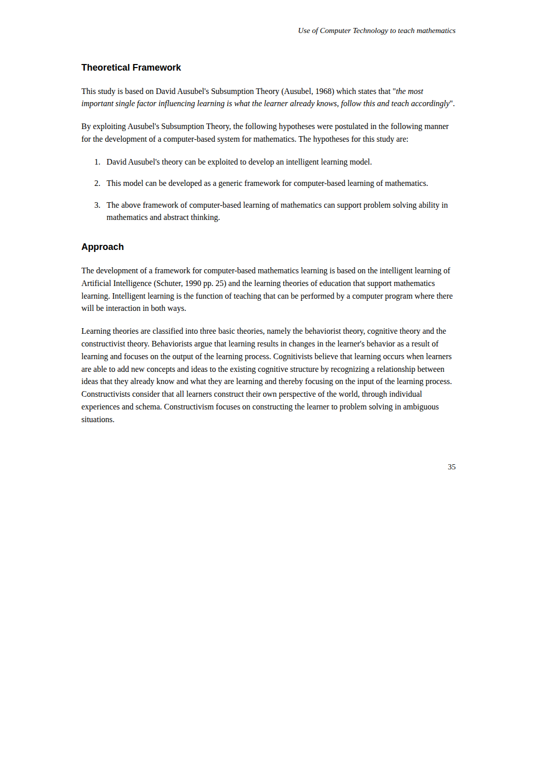Use of Computer Technology to teach mathematics
Theoretical Framework
This study is based on David Ausubel's Subsumption Theory (Ausubel, 1968) which states that "the most important single factor influencing learning is what the learner already knows, follow this and teach accordingly".
By exploiting Ausubel's Subsumption Theory, the following hypotheses were postulated in the following manner for the development of a computer-based system for mathematics. The hypotheses for this study are:
David Ausubel's theory can be exploited to develop an intelligent learning model.
This model can be developed as a generic framework for computer-based learning of mathematics.
The above framework of computer-based learning of mathematics can support problem solving ability in mathematics and abstract thinking.
Approach
The development of a framework for computer-based mathematics learning is based on the intelligent learning of Artificial Intelligence (Schuter, 1990 pp. 25) and the learning theories of education that support mathematics learning. Intelligent learning is the function of teaching that can be performed by a computer program where there will be interaction in both ways.
Learning theories are classified into three basic theories, namely the behaviorist theory, cognitive theory and the constructivist theory. Behaviorists argue that learning results in changes in the learner's behavior as a result of learning and focuses on the output of the learning process. Cognitivists believe that learning occurs when learners are able to add new concepts and ideas to the existing cognitive structure by recognizing a relationship between ideas that they already know and what they are learning and thereby focusing on the input of the learning process. Constructivists consider that all learners construct their own perspective of the world, through individual experiences and schema. Constructivism focuses on constructing the learner to problem solving in ambiguous situations.
35